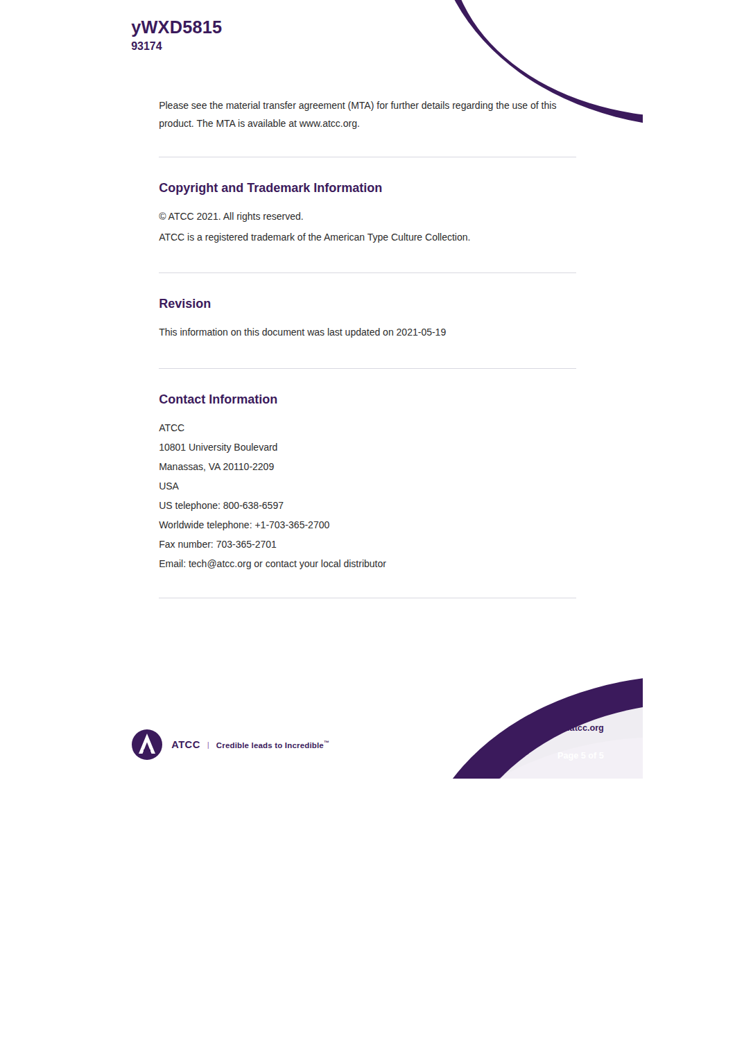yWXD5815
93174
Product Sheet
Please see the material transfer agreement (MTA) for further details regarding the use of this product. The MTA is available at www.atcc.org.
Copyright and Trademark Information
© ATCC 2021. All rights reserved.
ATCC is a registered trademark of the American Type Culture Collection.
Revision
This information on this document was last updated on 2021-05-19
Contact Information
ATCC
10801 University Boulevard
Manassas, VA 20110-2209
USA
US telephone: 800-638-6597
Worldwide telephone: +1-703-365-2700
Fax number: 703-365-2701
Email: tech@atcc.org or contact your local distributor
ATCC | Credible leads to Incredible™
www.atcc.org
Page 5 of 5